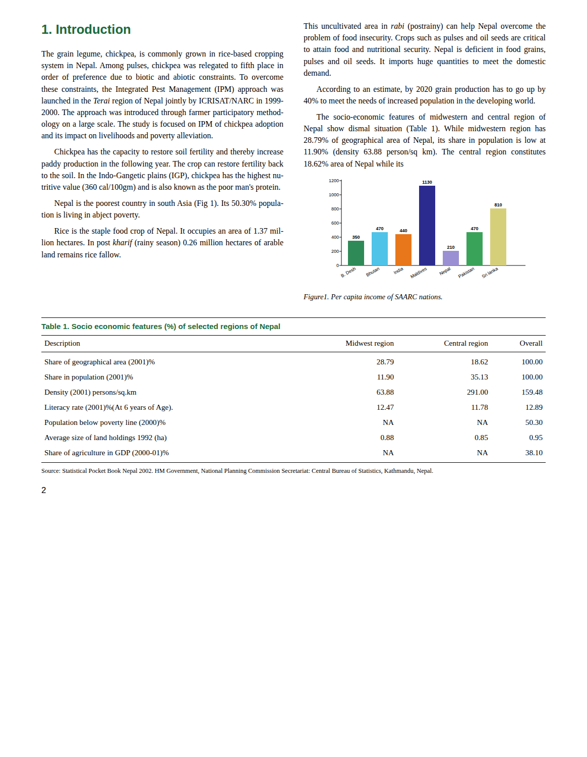1. Introduction
The grain legume, chickpea, is commonly grown in rice-based cropping system in Nepal. Among pulses, chickpea was relegated to fifth place in order of preference due to biotic and abiotic constraints. To overcome these constraints, the Integrated Pest Management (IPM) approach was launched in the Terai region of Nepal jointly by ICRISAT/NARC in 1999-2000. The approach was introduced through farmer participatory methodology on a large scale. The study is focused on IPM of chickpea adoption and its impact on livelihoods and poverty alleviation.
Chickpea has the capacity to restore soil fertility and thereby increase paddy production in the following year. The crop can restore fertility back to the soil. In the Indo-Gangetic plains (IGP), chickpea has the highest nutritive value (360 cal/100gm) and is also known as the poor man's protein.
Nepal is the poorest country in south Asia (Fig 1). Its 50.30% population is living in abject poverty.
Rice is the staple food crop of Nepal. It occupies an area of 1.37 million hectares. In post kharif (rainy season) 0.26 million hectares of arable land remains rice fallow.
This uncultivated area in rabi (postrainy) can help Nepal overcome the problem of food insecurity. Crops such as pulses and oil seeds are critical to attain food and nutritional security. Nepal is deficient in food grains, pulses and oil seeds. It imports huge quantities to meet the domestic demand.
According to an estimate, by 2020 grain production has to go up by 40% to meet the needs of increased population in the developing world.
The socio-economic features of midwestern and central region of Nepal show dismal situation (Table 1). While midwestern region has 28.79% of geographical area of Nepal, its share in population is low at 11.90% (density 63.88 person/sq km). The central region constitutes 18.62% area of Nepal while its
0 200 400 600 800 1000 1200 350 470 440 1130 210 470 810 B. Desh Bhutan India Maldives Nepal Pakistan Sri lanka
Figure1. Per capita income of SAARC nations.
Table 1. Socio economic features (%) of selected regions of Nepal
| Description | Midwest region | Central region | Overall |
| --- | --- | --- | --- |
| Share of geographical area (2001)% | 28.79 | 18.62 | 100.00 |
| Share in population (2001)% | 11.90 | 35.13 | 100.00 |
| Density (2001) persons/sq.km | 63.88 | 291.00 | 159.48 |
| Literacy rate (2001)%(At 6 years of Age). | 12.47 | 11.78 | 12.89 |
| Population below poverty line (2000)% | NA | NA | 50.30 |
| Average size of land holdings 1992 (ha) | 0.88 | 0.85 | 0.95 |
| Share of agriculture in GDP (2000-01)% | NA | NA | 38.10 |
Source: Statistical Pocket Book Nepal 2002. HM Government, National Planning Commission Secretariat: Central Bureau of Statistics, Kathmandu, Nepal.
2